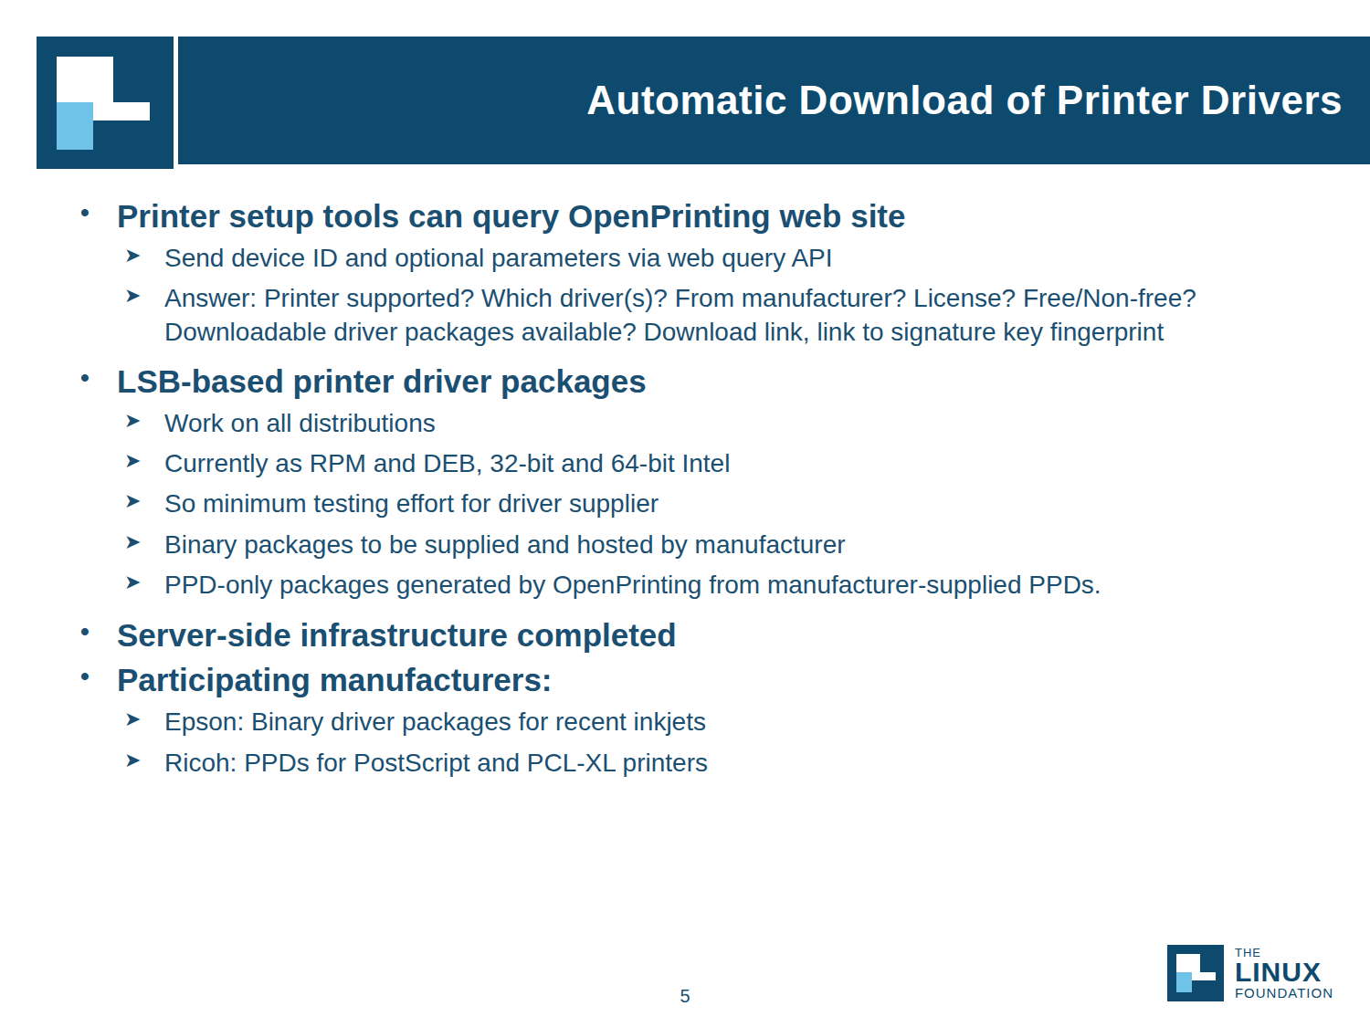Automatic Download of Printer Drivers
Printer setup tools can query OpenPrinting web site
Send device ID and optional parameters via web query API
Answer: Printer supported? Which driver(s)? From manufacturer? License? Free/Non-free? Downloadable driver packages available? Download link, link to signature key fingerprint
LSB-based printer driver packages
Work on all distributions
Currently as RPM and DEB, 32-bit and 64-bit Intel
So minimum testing effort for driver supplier
Binary packages to be supplied and hosted by manufacturer
PPD-only packages generated by OpenPrinting from manufacturer-supplied PPDs.
Server-side infrastructure completed
Participating manufacturers:
Epson: Binary driver packages for recent inkjets
Ricoh: PPDs for PostScript and PCL-XL printers
5
THE
LINUX
FOUNDATION